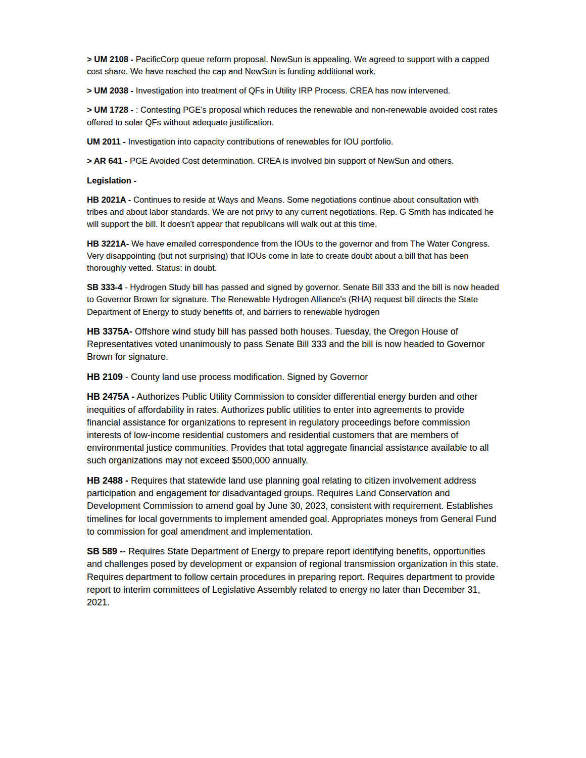> UM 2108 - PacificCorp queue reform proposal. NewSun is appealing. We agreed to support with a capped cost share. We have reached the cap and NewSun is funding additional work.
> UM 2038 - Investigation into treatment of QFs in Utility IRP Process. CREA has now intervened.
> UM 1728 - : Contesting PGE's proposal which reduces the renewable and non-renewable avoided cost rates offered to solar QFs without adequate justification.
UM 2011 - Investigation into capacity contributions of renewables for IOU portfolio.
> AR 641 - PGE Avoided Cost determination. CREA is involved bin support of NewSun and others.
Legislation -
HB 2021A - Continues to reside at Ways and Means. Some negotiations continue about consultation with tribes and about labor standards. We are not privy to any current negotiations. Rep. G Smith has indicated he will support the bill. It doesn't appear that republicans will walk out at this time.
HB 3221A- We have emailed correspondence from the IOUs to the governor and from The Water Congress. Very disappointing (but not surprising) that IOUs come in late to create doubt about a bill that has been thoroughly vetted. Status: in doubt.
SB 333-4 - Hydrogen Study bill has passed and signed by governor. Senate Bill 333 and the bill is now headed to Governor Brown for signature. The Renewable Hydrogen Alliance's (RHA) request bill directs the State Department of Energy to study benefits of, and barriers to renewable hydrogen
HB 3375A- Offshore wind study bill has passed both houses. Tuesday, the Oregon House of Representatives voted unanimously to pass Senate Bill 333 and the bill is now headed to Governor Brown for signature.
HB 2109 - County land use process modification. Signed by Governor
HB 2475A - Authorizes Public Utility Commission to consider differential energy burden and other inequities of affordability in rates. Authorizes public utilities to enter into agreements to provide financial assistance for organizations to represent in regulatory proceedings before commission interests of low-income residential customers and residential customers that are members of environmental justice communities. Provides that total aggregate financial assistance available to all such organizations may not exceed $500,000 annually.
HB 2488 - Requires that statewide land use planning goal relating to citizen involvement address participation and engagement for disadvantaged groups. Requires Land Conservation and Development Commission to amend goal by June 30, 2023, consistent with requirement. Establishes timelines for local governments to implement amended goal. Appropriates moneys from General Fund to commission for goal amendment and implementation.
SB 589 -- Requires State Department of Energy to prepare report identifying benefits, opportunities and challenges posed by development or expansion of regional transmission organization in this state. Requires department to follow certain procedures in preparing report. Requires department to provide report to interim committees of Legislative Assembly related to energy no later than December 31, 2021.